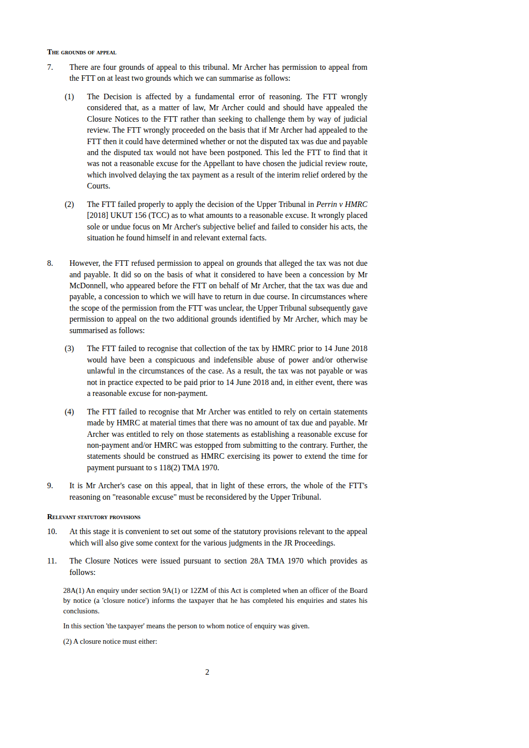The grounds of appeal
7.
There are four grounds of appeal to this tribunal. Mr Archer has permission to appeal from the FTT on at least two grounds which we can summarise as follows:
(1)
The Decision is affected by a fundamental error of reasoning. The FTT wrongly considered that, as a matter of law, Mr Archer could and should have appealed the Closure Notices to the FTT rather than seeking to challenge them by way of judicial review. The FTT wrongly proceeded on the basis that if Mr Archer had appealed to the FTT then it could have determined whether or not the disputed tax was due and payable and the disputed tax would not have been postponed. This led the FTT to find that it was not a reasonable excuse for the Appellant to have chosen the judicial review route, which involved delaying the tax payment as a result of the interim relief ordered by the Courts.
(2)
The FTT failed properly to apply the decision of the Upper Tribunal in Perrin v HMRC [2018] UKUT 156 (TCC) as to what amounts to a reasonable excuse. It wrongly placed sole or undue focus on Mr Archer's subjective belief and failed to consider his acts, the situation he found himself in and relevant external facts.
8.
However, the FTT refused permission to appeal on grounds that alleged the tax was not due and payable. It did so on the basis of what it considered to have been a concession by Mr McDonnell, who appeared before the FTT on behalf of Mr Archer, that the tax was due and payable, a concession to which we will have to return in due course. In circumstances where the scope of the permission from the FTT was unclear, the Upper Tribunal subsequently gave permission to appeal on the two additional grounds identified by Mr Archer, which may be summarised as follows:
(3)
The FTT failed to recognise that collection of the tax by HMRC prior to 14 June 2018 would have been a conspicuous and indefensible abuse of power and/or otherwise unlawful in the circumstances of the case. As a result, the tax was not payable or was not in practice expected to be paid prior to 14 June 2018 and, in either event, there was a reasonable excuse for non-payment.
(4)
The FTT failed to recognise that Mr Archer was entitled to rely on certain statements made by HMRC at material times that there was no amount of tax due and payable. Mr Archer was entitled to rely on those statements as establishing a reasonable excuse for non-payment and/or HMRC was estopped from submitting to the contrary. Further, the statements should be construed as HMRC exercising its power to extend the time for payment pursuant to s 118(2) TMA 1970.
9.
It is Mr Archer's case on this appeal, that in light of these errors, the whole of the FTT's reasoning on "reasonable excuse" must be reconsidered by the Upper Tribunal.
Relevant statutory provisions
10.
At this stage it is convenient to set out some of the statutory provisions relevant to the appeal which will also give some context for the various judgments in the JR Proceedings.
11.
The Closure Notices were issued pursuant to section 28A TMA 1970 which provides as follows:
28A(1) An enquiry under section 9A(1) or 12ZM of this Act is completed when an officer of the Board by notice (a 'closure notice') informs the taxpayer that he has completed his enquiries and states his conclusions.
In this section 'the taxpayer' means the person to whom notice of enquiry was given.
(2) A closure notice must either:
2